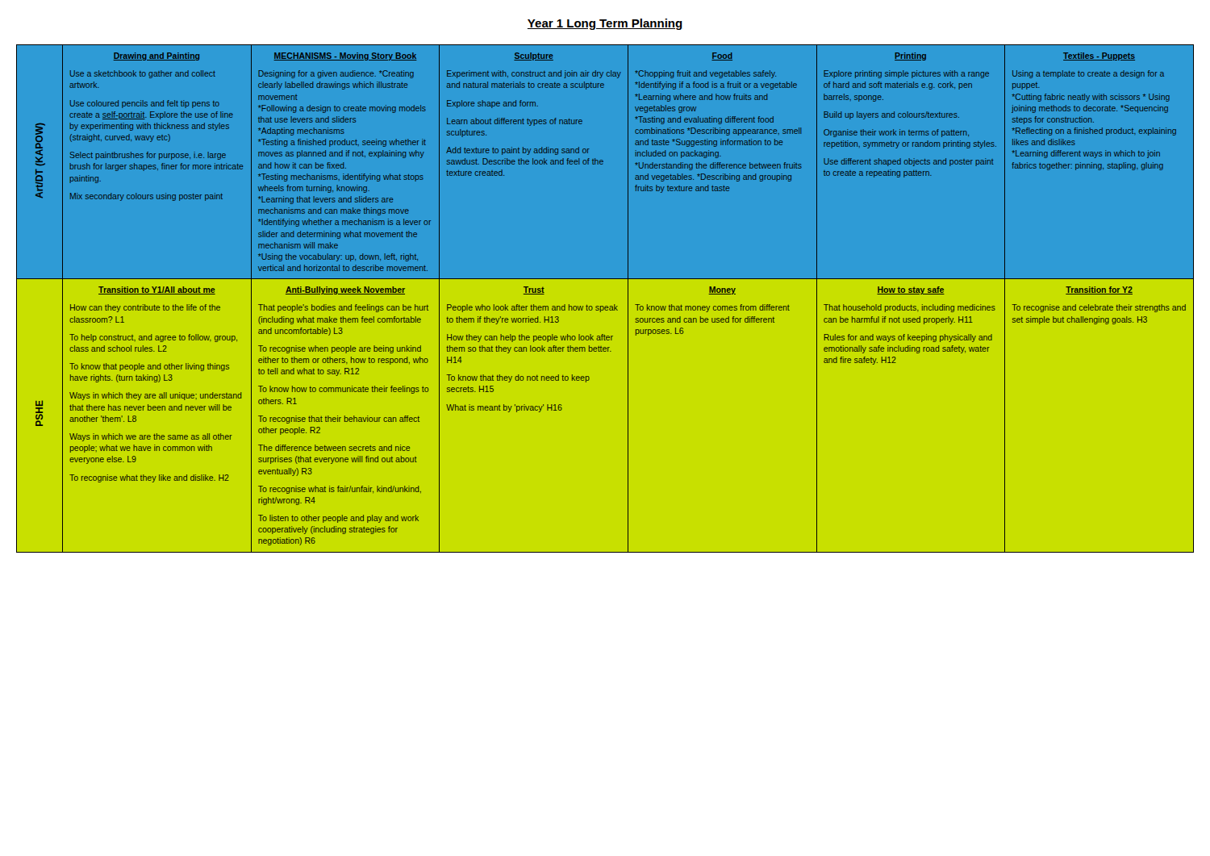Year 1 Long Term Planning
| Art/DT (KAPOW) | Drawing and Painting Use a sketchbook to gather and collect artwork. Use coloured pencils and felt tip pens to create a self-portrait . Explore the use of line by experimenting with thickness and styles (straight, curved, wavy etc) Select paintbrushes for purpose, i.e. large brush for larger shapes, finer for more intricate painting. Mix secondary colours using poster paint | MECHANISMS - Moving Story Book Designing for a given audience. *Creating clearly labelled drawings which illustrate movement *Following a design to create moving models that use levers and sliders *Adapting mechanisms *Testing a finished product, seeing whether it moves as planned and if not, explaining why and how it can be fixed. *Testing mechanisms, identifying what stops wheels from turning, knowing. *Learning that levers and sliders are mechanisms and can make things move *Identifying whether a mechanism is a lever or slider and determining what movement the mechanism will make *Using the vocabulary: up, down, left, right, vertical and horizontal to describe movement. | Sculpture Experiment with, construct and join air dry clay and natural materials to create a sculpture Explore shape and form. Learn about different types of nature sculptures. Add texture to paint by adding sand or sawdust. Describe the look and feel of the texture created. | Food *Chopping fruit and vegetables safely. *Identifying if a food is a fruit or a vegetable *Learning where and how fruits and vegetables grow *Tasting and evaluating different food combinations *Describing appearance, smell and taste *Suggesting information to be included on packaging. *Understanding the difference between fruits and vegetables. *Describing and grouping fruits by texture and taste | Printing Explore printing simple pictures with a range of hard and soft materials e.g. cork, pen barrels, sponge. Build up layers and colours/textures. Organise their work in terms of pattern, repetition, symmetry or random printing styles. Use different shaped objects and poster paint to create a repeating pattern. | Textiles - Puppets Using a template to create a design for a puppet. *Cutting fabric neatly with scissors * Using joining methods to decorate. *Sequencing steps for construction. *Reflecting on a finished product, explaining likes and dislikes *Learning different ways in which to join fabrics together: pinning, stapling, gluing |
| PSHE | Transition to Y1/All about me How can they contribute to the life of the classroom? L1 To help construct, and agree to follow, group, class and school rules. L2 To know that people and other living things have rights. (turn taking) L3 Ways in which they are all unique; understand that there has never been and never will be another 'them'. L8 Ways in which we are the same as all other people; what we have in common with everyone else. L9 To recognise what they like and dislike. H2 | Anti-Bullying week November That people's bodies and feelings can be hurt (including what make them feel comfortable and uncomfortable) L3 To recognise when people are being unkind either to them or others, how to respond, who to tell and what to say. R12 To know how to communicate their feelings to others. R1 To recognise that their behaviour can affect other people. R2 The difference between secrets and nice surprises (that everyone will find out about eventually) R3 To recognise what is fair/unfair, kind/unkind, right/wrong. R4 To listen to other people and play and work cooperatively (including strategies for negotiation) R6 | Trust People who look after them and how to speak to them if they're worried. H13 How they can help the people who look after them so that they can look after them better. H14 To know that they do not need to keep secrets. H15 What is meant by 'privacy' H16 | Money To know that money comes from different sources and can be used for different purposes. L6 | How to stay safe That household products, including medicines can be harmful if not used properly. H11 Rules for and ways of keeping physically and emotionally safe including road safety, water and fire safety. H12 | Transition for Y2 To recognise and celebrate their strengths and set simple but challenging goals. H3 |